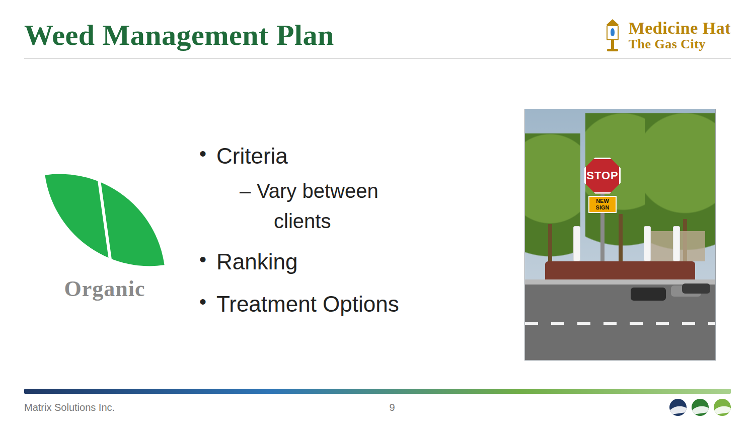Weed Management Plan
Medicine Hat
The Gas City
Organic
Criteria
Vary betweenclients
Ranking
Treatment Options
STOP
NEW
SIGN
Matrix Solutions Inc.
9